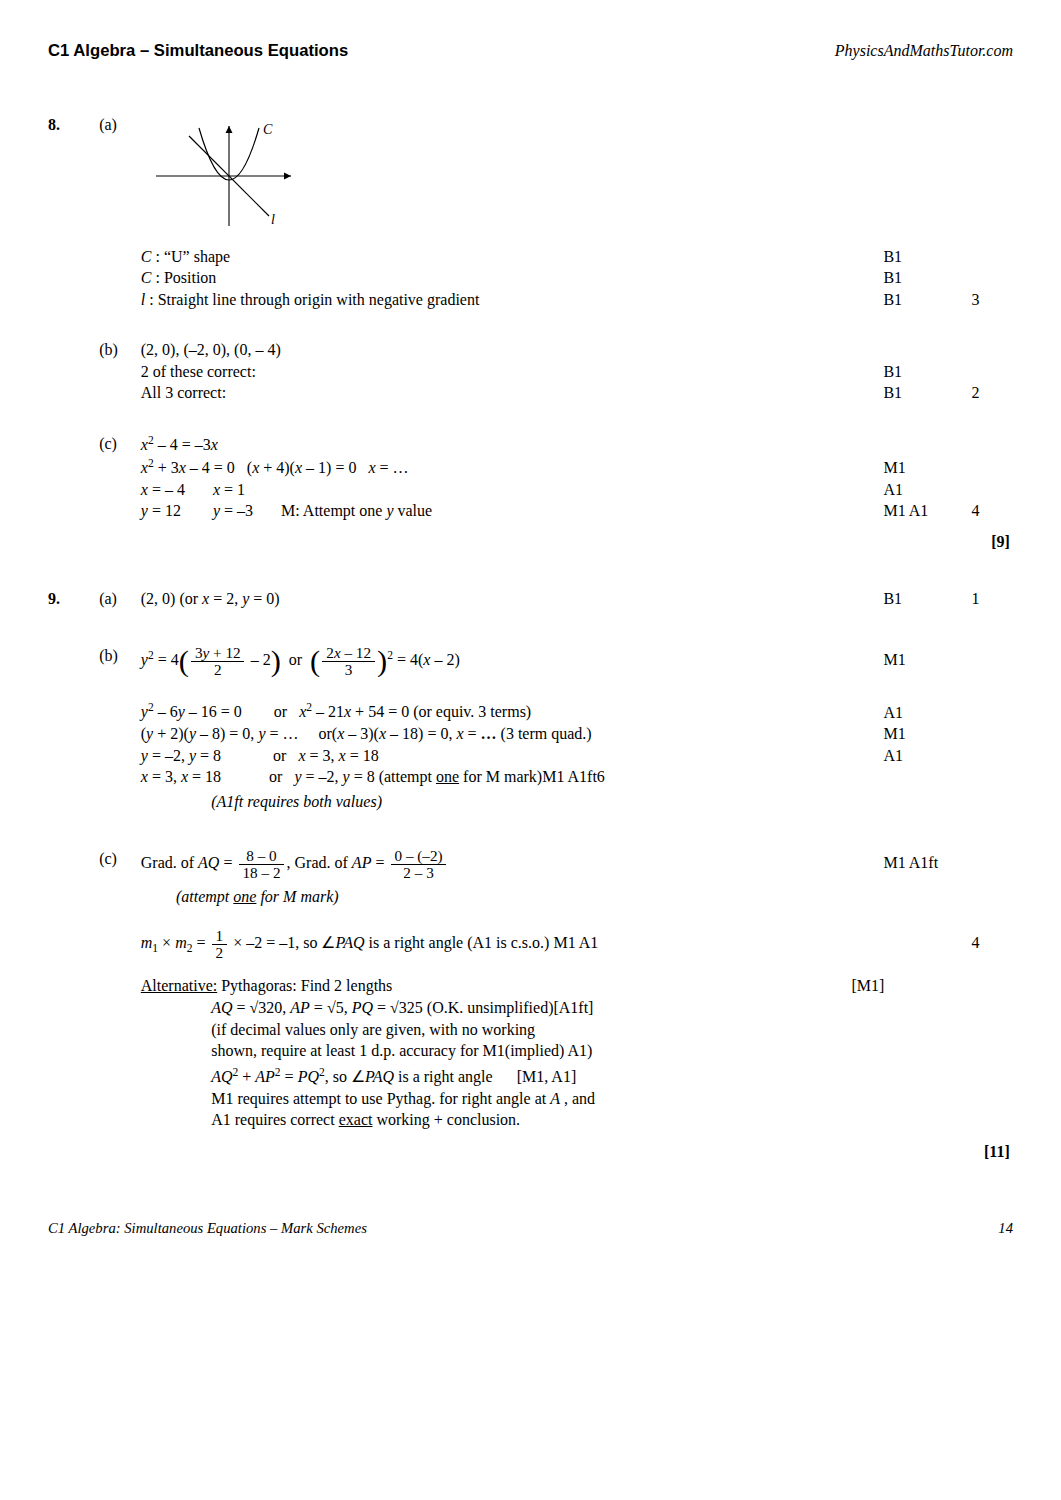C1 Algebra – Simultaneous Equations
PhysicsAndMathsTutor.com
8.
(a)
C l
C : “U” shape
B1
C : Position
B1
l : Straight line through origin with negative gradient
B1
3
(b)
(2, 0), (–2, 0), (0, – 4)
2 of these correct:
B1
All 3 correct:
B1
2
(c)
x 2 – 4 = –3x
x 2 + 3x – 4 = 0 (x + 4)(x – 1) = 0 x = …
M1
x = – 4 x = 1
A1
y = 12 y = –3 M: Attempt one y value
M1 A1
4
[9]
9.
(a)
(2, 0) (or x = 2, y = 0)
B1
1
(b)
y 2 = 4(3y + 122 – 2) or (2x – 123) 2 = 4(x – 2)
M1
y 2 – 6y – 16 = 0 or x 2 – 21x + 54 = 0 (or equiv. 3 terms)
A1
(y + 2)(y – 8) = 0, y = … or(x – 3)(x – 18) = 0, x = … (3 term quad.)
M1
y = –2, y = 8 or x = 3, x = 18
A1
x = 3, x = 18 or y = –2, y = 8 (attempt one for M mark)M1 A1ft6
(A1ft requires both values)
(c)
Grad. of AQ = 8 – 018 – 2, Grad. of AP = 0 – (–2) 2 – 3
M1 A1ft
(attempt one for M mark)
m 1 × m 2 = 12 × –2 = –1, so ∠PAQ is a right angle (A1 is c.s.o.) M1 A1
4
Alternative: Pythagoras: Find 2 lengths
[M1]
AQ = √320, AP = √5, PQ = √325 (O.K. unsimplified)[A1ft]
(if decimal values only are given, with no working
shown, require at least 1 d.p. accuracy for M1(implied) A1)
AQ 2 + AP 2 = PQ 2, so ∠PAQ is a right angle [M1, A1]
M1 requires attempt to use Pythag. for right angle at A , and
A1 requires correct exact working + conclusion.
[11]
C1 Algebra: Simultaneous Equations – Mark Schemes
14